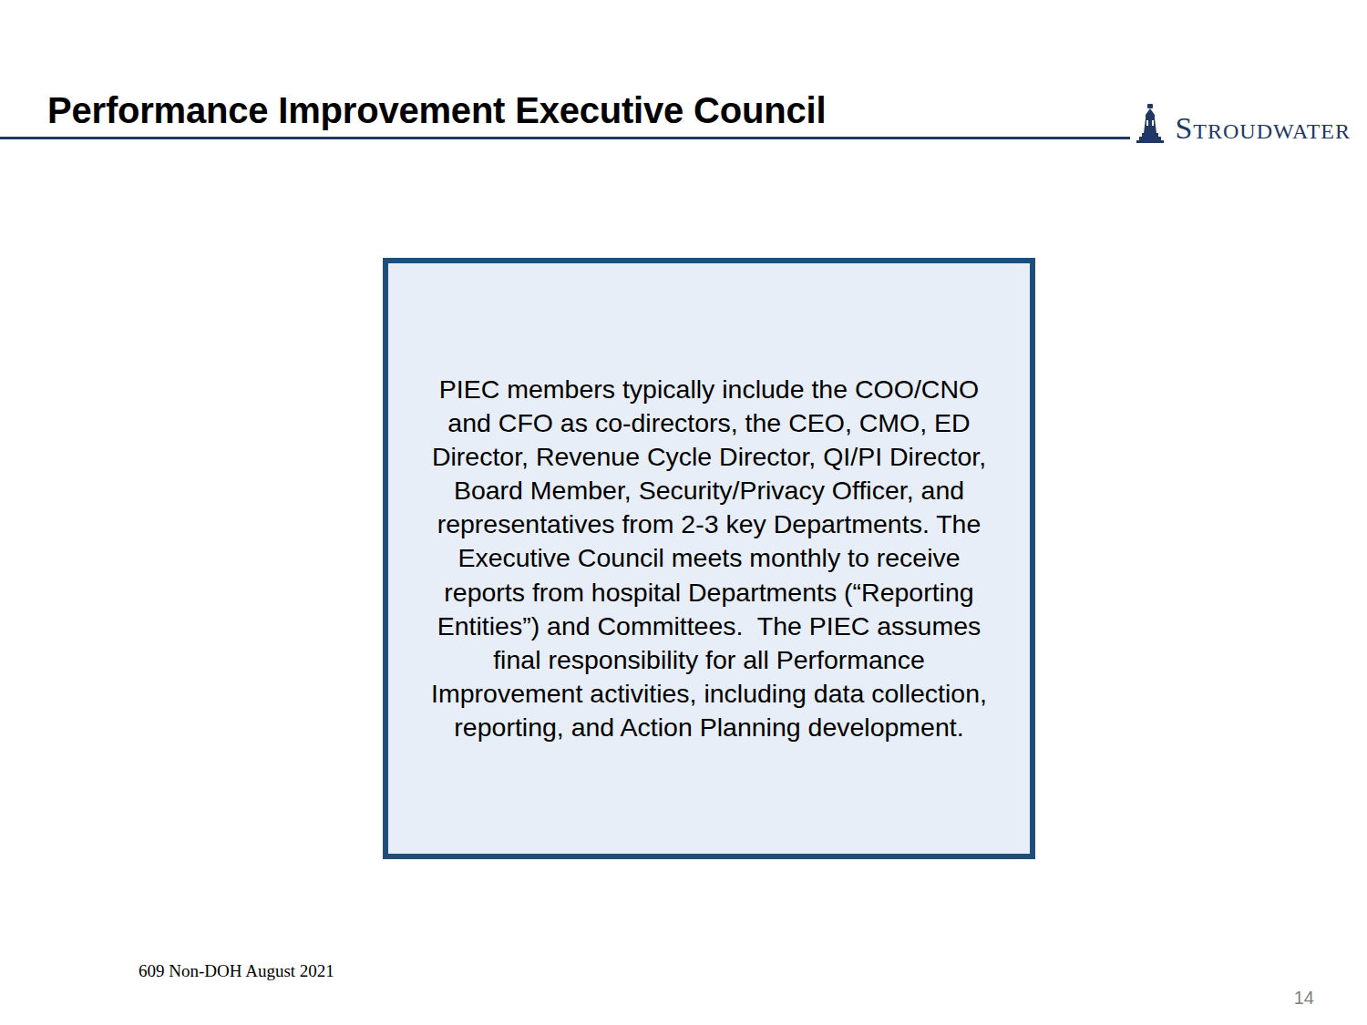Performance Improvement Executive Council
STROUDWATER
PIEC members typically include the COO/CNO and CFO as co-directors, the CEO, CMO, ED Director, Revenue Cycle Director, QI/PI Director, Board Member, Security/Privacy Officer, and representatives from 2-3 key Departments. The Executive Council meets monthly to receive reports from hospital Departments (“Reporting Entities”) and Committees. The PIEC assumes final responsibility for all Performance Improvement activities, including data collection, reporting, and Action Planning development.
609 Non-DOH August 2021
14